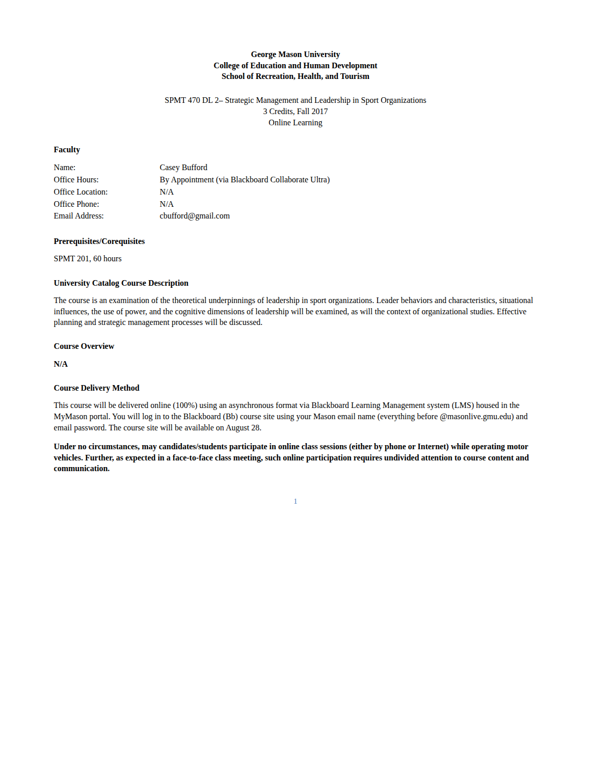George Mason University
College of Education and Human Development
School of Recreation, Health, and Tourism
SPMT 470 DL 2– Strategic Management and Leadership in Sport Organizations
3 Credits, Fall 2017
Online Learning
Faculty
| Name: | Casey Bufford |
| Office Hours: | By Appointment (via Blackboard Collaborate Ultra) |
| Office Location: | N/A |
| Office Phone: | N/A |
| Email Address: | cbufford@gmail.com |
Prerequisites/Corequisites
SPMT 201, 60 hours
University Catalog Course Description
The course is an examination of the theoretical underpinnings of leadership in sport organizations. Leader behaviors and characteristics, situational influences, the use of power, and the cognitive dimensions of leadership will be examined, as will the context of organizational studies. Effective planning and strategic management processes will be discussed.
Course Overview
N/A
Course Delivery Method
This course will be delivered online (100%) using an asynchronous format via Blackboard Learning Management system (LMS) housed in the MyMason portal. You will log in to the Blackboard (Bb) course site using your Mason email name (everything before @masonlive.gmu.edu) and email password. The course site will be available on August 28.
Under no circumstances, may candidates/students participate in online class sessions (either by phone or Internet) while operating motor vehicles. Further, as expected in a face-to-face class meeting, such online participation requires undivided attention to course content and communication.
1